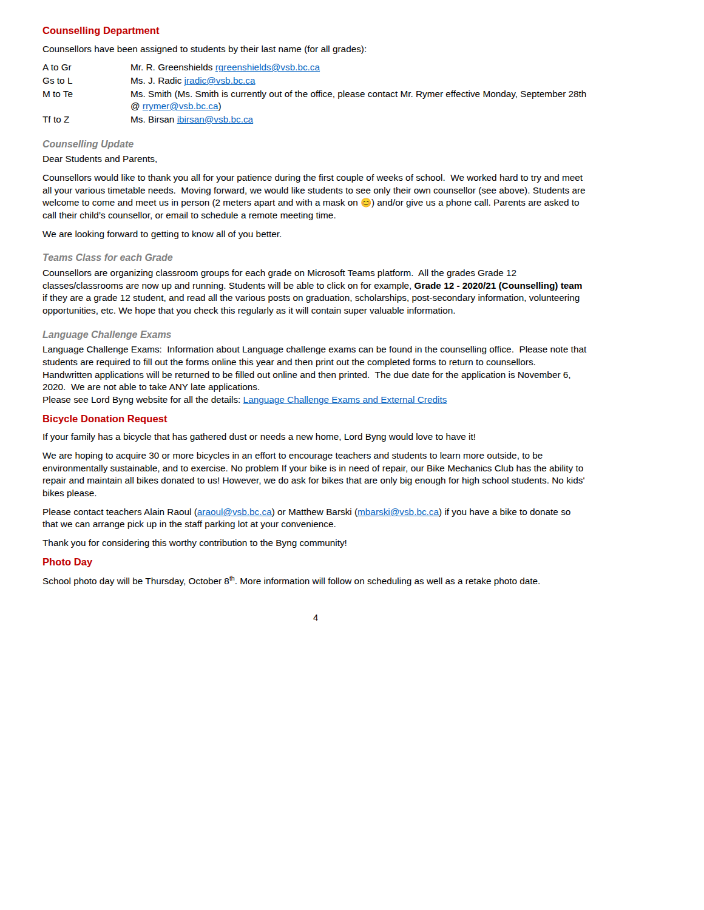Counselling Department
Counsellors have been assigned to students by their last name (for all grades):
| A to Gr | Mr. R. Greenshields rgreenshields@vsb.bc.ca |
| Gs to L | Ms. J. Radic jradic@vsb.bc.ca |
| M to Te | Ms. Smith (Ms. Smith is currently out of the office, please contact Mr. Rymer effective Monday, September 28th @ rrymer@vsb.bc.ca ) |
| Tf to Z | Ms. Birsan ibirsan@vsb.bc.ca |
Counselling Update
Dear Students and Parents,
Counsellors would like to thank you all for your patience during the first couple of weeks of school. We worked hard to try and meet all your various timetable needs. Moving forward, we would like students to see only their own counsellor (see above). Students are welcome to come and meet us in person (2 meters apart and with a mask on 😊) and/or give us a phone call. Parents are asked to call their child’s counsellor, or email to schedule a remote meeting time.
We are looking forward to getting to know all of you better.
Teams Class for each Grade
Counsellors are organizing classroom groups for each grade on Microsoft Teams platform. All the grades Grade 12 classes/classrooms are now up and running. Students will be able to click on for example, Grade 12 - 2020/21 (Counselling) team if they are a grade 12 student, and read all the various posts on graduation, scholarships, post-secondary information, volunteering opportunities, etc. We hope that you check this regularly as it will contain super valuable information.
Language Challenge Exams
Language Challenge Exams: Information about Language challenge exams can be found in the counselling office. Please note that students are required to fill out the forms online this year and then print out the completed forms to return to counsellors. Handwritten applications will be returned to be filled out online and then printed. The due date for the application is November 6, 2020. We are not able to take ANY late applications.
Please see Lord Byng website for all the details: Language Challenge Exams and External Credits
Bicycle Donation Request
If your family has a bicycle that has gathered dust or needs a new home, Lord Byng would love to have it!
We are hoping to acquire 30 or more bicycles in an effort to encourage teachers and students to learn more outside, to be environmentally sustainable, and to exercise. No problem If your bike is in need of repair, our Bike Mechanics Club has the ability to repair and maintain all bikes donated to us! However, we do ask for bikes that are only big enough for high school students. No kids' bikes please.
Please contact teachers Alain Raoul (araoul@vsb.bc.ca) or Matthew Barski (mbarski@vsb.bc.ca) if you have a bike to donate so that we can arrange pick up in the staff parking lot at your convenience.
Thank you for considering this worthy contribution to the Byng community!
Photo Day
School photo day will be Thursday, October 8th. More information will follow on scheduling as well as a retake photo date.
4